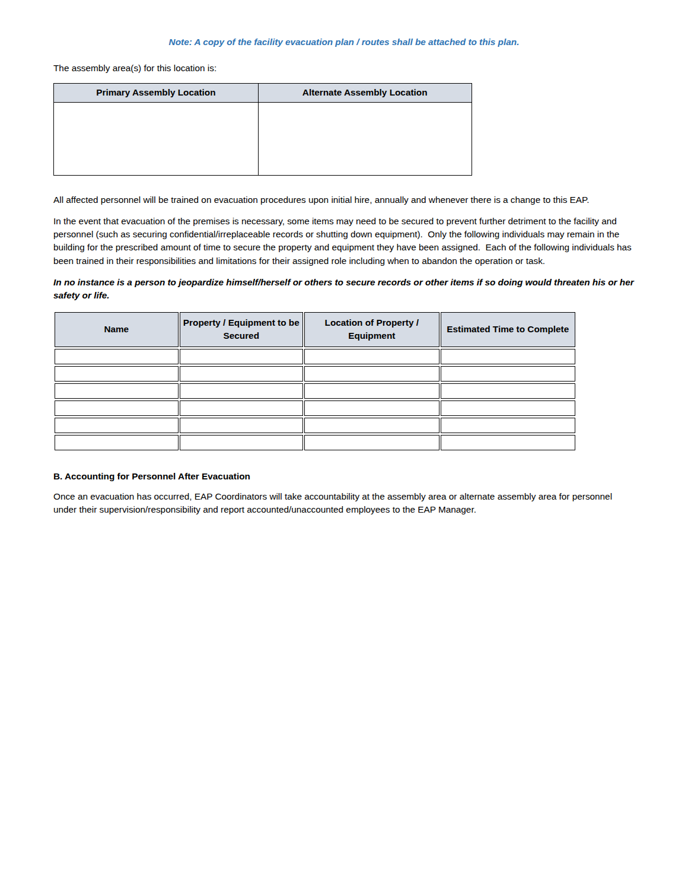Note: A copy of the facility evacuation plan / routes shall be attached to this plan.
The assembly area(s) for this location is:
| Primary Assembly Location | Alternate Assembly Location |
| --- | --- |
All affected personnel will be trained on evacuation procedures upon initial hire, annually and whenever there is a change to this EAP.
In the event that evacuation of the premises is necessary, some items may need to be secured to prevent further detriment to the facility and personnel (such as securing confidential/irreplaceable records or shutting down equipment). Only the following individuals may remain in the building for the prescribed amount of time to secure the property and equipment they have been assigned. Each of the following individuals has been trained in their responsibilities and limitations for their assigned role including when to abandon the operation or task.
In no instance is a person to jeopardize himself/herself or others to secure records or other items if so doing would threaten his or her safety or life.
| Name | Property / Equipment to be Secured | Location of Property / Equipment | Estimated Time to Complete |
| --- | --- | --- | --- |
B. Accounting for Personnel After Evacuation
Once an evacuation has occurred, EAP Coordinators will take accountability at the assembly area or alternate assembly area for personnel under their supervision/responsibility and report accounted/unaccounted employees to the EAP Manager.